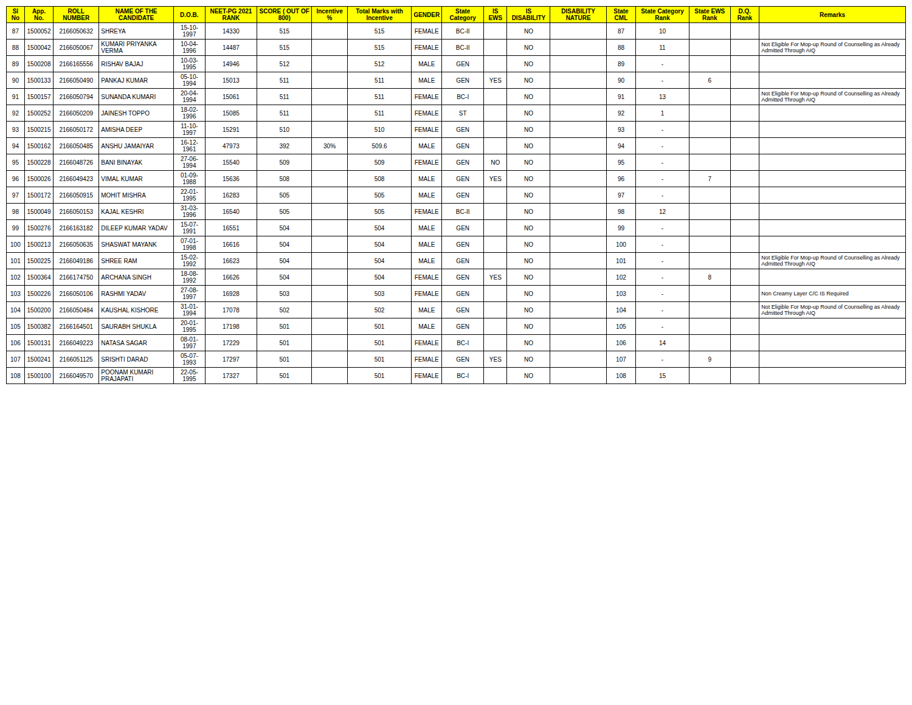| Sl No | App. No. | ROLL NUMBER | NAME OF THE CANDIDATE | D.O.B. | NEET-PG 2021 RANK | SCORE ( OUT OF 800) | Incentive % | Total Marks with Incentive | GENDER | State Category | IS EWS | IS DISABILITY | DISABILITY NATURE | State CML | State Category Rank | State EWS Rank | D.Q. Rank | Remarks |
| --- | --- | --- | --- | --- | --- | --- | --- | --- | --- | --- | --- | --- | --- | --- | --- | --- | --- | --- |
| 87 | 1500052 | 2166050632 | SHREYA | 15-10-1997 | 14330 | 515 | | 515 | FEMALE | BC-II | | NO | | 87 | 10 | | | |
| 88 | 1500042 | 2166050067 | KUMARI PRIYANKA VERMA | 10-04-1996 | 14487 | 515 | | 515 | FEMALE | BC-II | | NO | | 88 | 11 | | | Not Eligible For Mop-up Round of Counselling as Already Admitted Through AIQ |
| 89 | 1500208 | 2166165556 | RISHAV BAJAJ | 10-03-1995 | 14946 | 512 | | 512 | MALE | GEN | | NO | | 89 | - | | | |
| 90 | 1500133 | 2166050490 | PANKAJ KUMAR | 05-10-1994 | 15013 | 511 | | 511 | MALE | GEN | YES | NO | | 90 | - | 6 | | |
| 91 | 1500157 | 2166050794 | SUNANDA KUMARI | 20-04-1994 | 15061 | 511 | | 511 | FEMALE | BC-I | | NO | | 91 | 13 | | | Not Eligible For Mop-up Round of Counselling as Already Admitted Through AIQ |
| 92 | 1500252 | 2166050209 | JAINESH TOPPO | 18-02-1996 | 15085 | 511 | | 511 | FEMALE | ST | | NO | | 92 | 1 | | | |
| 93 | 1500215 | 2166050172 | AMISHA DEEP | 11-10-1997 | 15291 | 510 | | 510 | FEMALE | GEN | | NO | | 93 | - | | | |
| 94 | 1500162 | 2166050485 | ANSHU JAMAIYAR | 16-12-1961 | 47973 | 392 | 30% | 509.6 | MALE | GEN | | NO | | 94 | - | | | |
| 95 | 1500228 | 2166048726 | BANI BINAYAK | 27-06-1994 | 15540 | 509 | | 509 | FEMALE | GEN | NO | NO | | 95 | - | | | |
| 96 | 1500026 | 2166049423 | VIMAL KUMAR | 01-09-1988 | 15636 | 508 | | 508 | MALE | GEN | YES | NO | | 96 | - | 7 | | |
| 97 | 1500172 | 2166050915 | MOHIT MISHRA | 22-01-1995 | 16283 | 505 | | 505 | MALE | GEN | | NO | | 97 | - | | | |
| 98 | 1500049 | 2166050153 | KAJAL KESHRI | 31-03-1996 | 16540 | 505 | | 505 | FEMALE | BC-II | | NO | | 98 | 12 | | | |
| 99 | 1500276 | 2166163182 | DILEEP KUMAR YADAV | 15-07-1991 | 16551 | 504 | | 504 | MALE | GEN | | NO | | 99 | - | | | |
| 100 | 1500213 | 2166050635 | SHASWAT MAYANK | 07-01-1998 | 16616 | 504 | | 504 | MALE | GEN | | NO | | 100 | - | | | |
| 101 | 1500225 | 2166049186 | SHREE RAM | 15-02-1992 | 16623 | 504 | | 504 | MALE | GEN | | NO | | 101 | - | | | Not Eligible For Mop-up Round of Counselling as Already Admitted Through AIQ |
| 102 | 1500364 | 2166174750 | ARCHANA SINGH | 18-08-1992 | 16626 | 504 | | 504 | FEMALE | GEN | YES | NO | | 102 | - | 8 | | |
| 103 | 1500226 | 2166050106 | RASHMI YADAV | 27-08-1997 | 16928 | 503 | | 503 | FEMALE | GEN | | NO | | 103 | - | | | Non Creamy Layer C/C IS Required |
| 104 | 1500200 | 2166050484 | KAUSHAL KISHORE | 31-01-1994 | 17078 | 502 | | 502 | MALE | GEN | | NO | | 104 | - | | | Not Eligible For Mop-up Round of Counselling as Already Admitted Through AIQ |
| 105 | 1500382 | 2166164501 | SAURABH SHUKLA | 20-01-1995 | 17198 | 501 | | 501 | MALE | GEN | | NO | | 105 | - | | | |
| 106 | 1500131 | 2166049223 | NATASA SAGAR | 08-01-1997 | 17229 | 501 | | 501 | FEMALE | BC-I | | NO | | 106 | 14 | | | |
| 107 | 1500241 | 2166051125 | SRISHTI DARAD | 05-07-1993 | 17297 | 501 | | 501 | FEMALE | GEN | YES | NO | | 107 | - | 9 | | |
| 108 | 1500100 | 2166049570 | POONAM KUMARI PRAJAPATI | 22-05-1995 | 17327 | 501 | | 501 | FEMALE | BC-I | | NO | | 108 | 15 | | | |